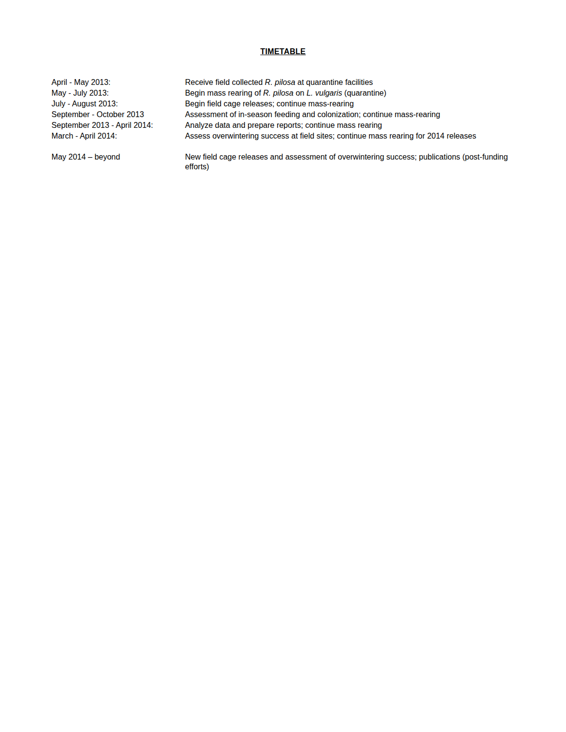TIMETABLE
| April - May 2013: | Receive field collected R. pilosa at quarantine facilities |
| May - July 2013: | Begin mass rearing of R. pilosa on L. vulgaris (quarantine) |
| July - August 2013: | Begin field cage releases; continue mass-rearing |
| September - October 2013 | Assessment of in-season feeding and colonization; continue mass-rearing |
| September 2013 - April 2014: | Analyze data and prepare reports; continue mass rearing |
| March - April 2014: | Assess overwintering success at field sites; continue mass rearing for 2014 releases |
| May 2014 – beyond | New field cage releases and assessment of overwintering success; publications (post-funding efforts) |